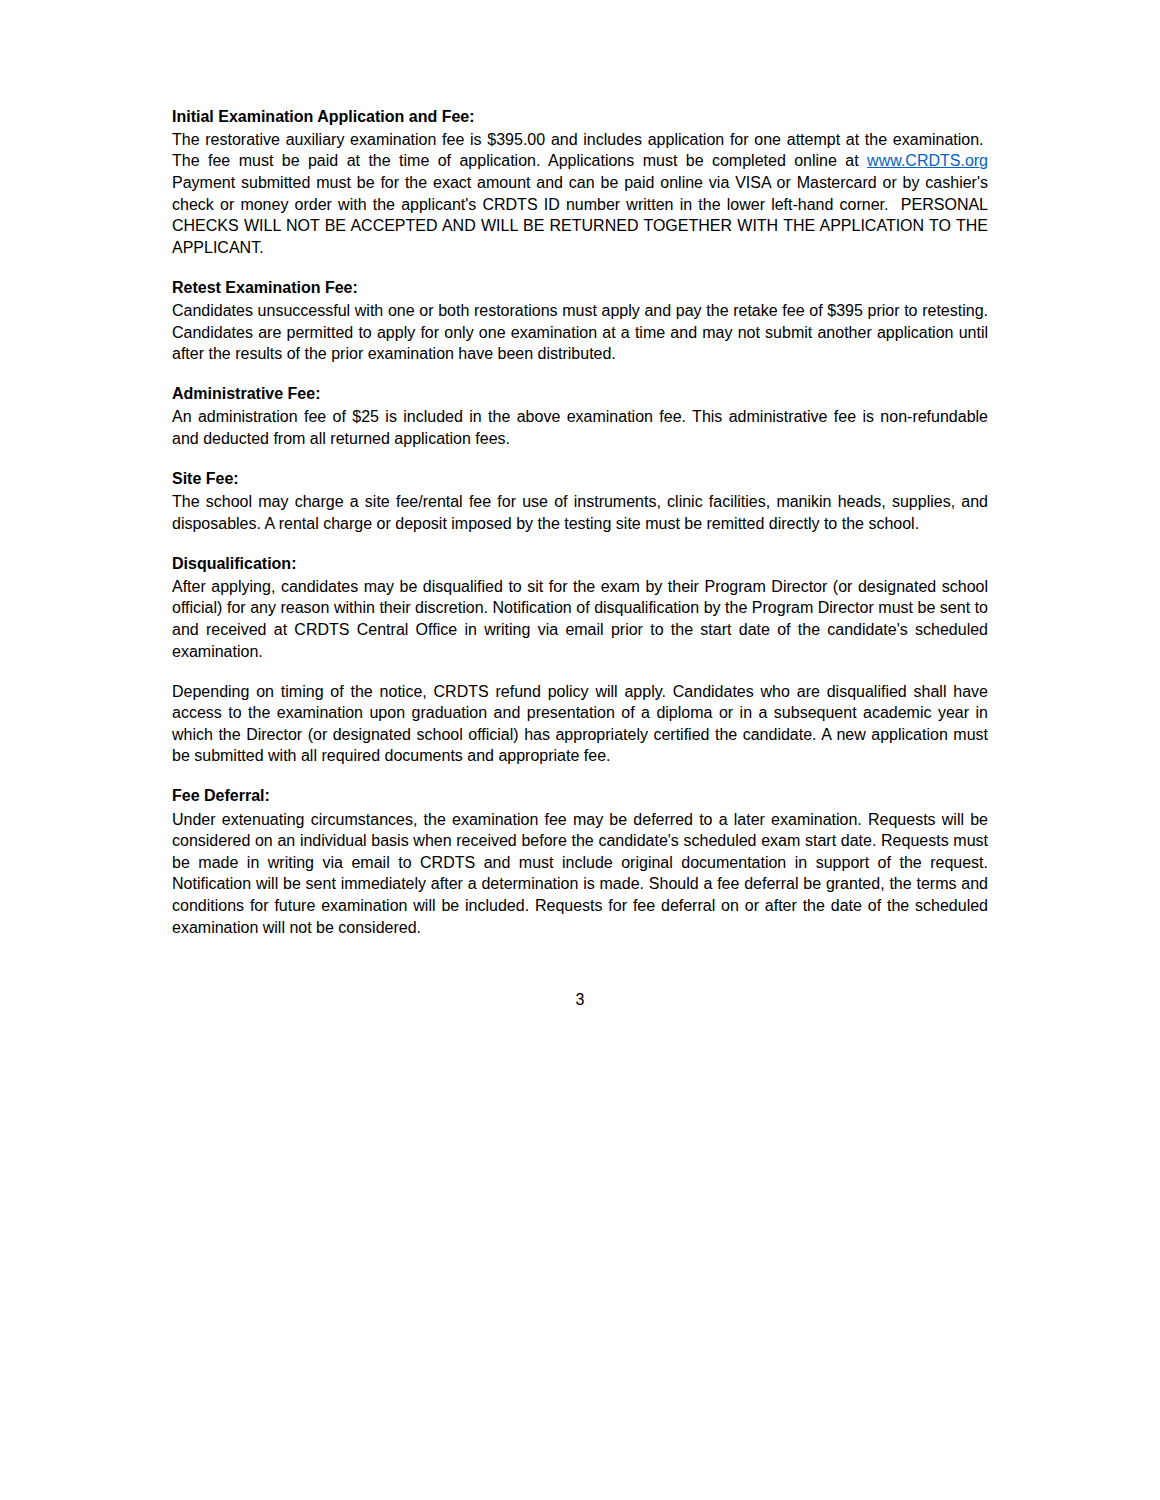Initial Examination Application and Fee:
The restorative auxiliary examination fee is $395.00 and includes application for one attempt at the examination. The fee must be paid at the time of application. Applications must be completed online at www.CRDTS.org Payment submitted must be for the exact amount and can be paid online via VISA or Mastercard or by cashier's check or money order with the applicant's CRDTS ID number written in the lower left-hand corner. PERSONAL CHECKS WILL NOT BE ACCEPTED AND WILL BE RETURNED TOGETHER WITH THE APPLICATION TO THE APPLICANT.
Retest Examination Fee:
Candidates unsuccessful with one or both restorations must apply and pay the retake fee of $395 prior to retesting. Candidates are permitted to apply for only one examination at a time and may not submit another application until after the results of the prior examination have been distributed.
Administrative Fee:
An administration fee of $25 is included in the above examination fee. This administrative fee is non-refundable and deducted from all returned application fees.
Site Fee:
The school may charge a site fee/rental fee for use of instruments, clinic facilities, manikin heads, supplies, and disposables. A rental charge or deposit imposed by the testing site must be remitted directly to the school.
Disqualification:
After applying, candidates may be disqualified to sit for the exam by their Program Director (or designated school official) for any reason within their discretion. Notification of disqualification by the Program Director must be sent to and received at CRDTS Central Office in writing via email prior to the start date of the candidate's scheduled examination.
Depending on timing of the notice, CRDTS refund policy will apply. Candidates who are disqualified shall have access to the examination upon graduation and presentation of a diploma or in a subsequent academic year in which the Director (or designated school official) has appropriately certified the candidate. A new application must be submitted with all required documents and appropriate fee.
Fee Deferral:
Under extenuating circumstances, the examination fee may be deferred to a later examination. Requests will be considered on an individual basis when received before the candidate's scheduled exam start date. Requests must be made in writing via email to CRDTS and must include original documentation in support of the request. Notification will be sent immediately after a determination is made. Should a fee deferral be granted, the terms and conditions for future examination will be included. Requests for fee deferral on or after the date of the scheduled examination will not be considered.
3